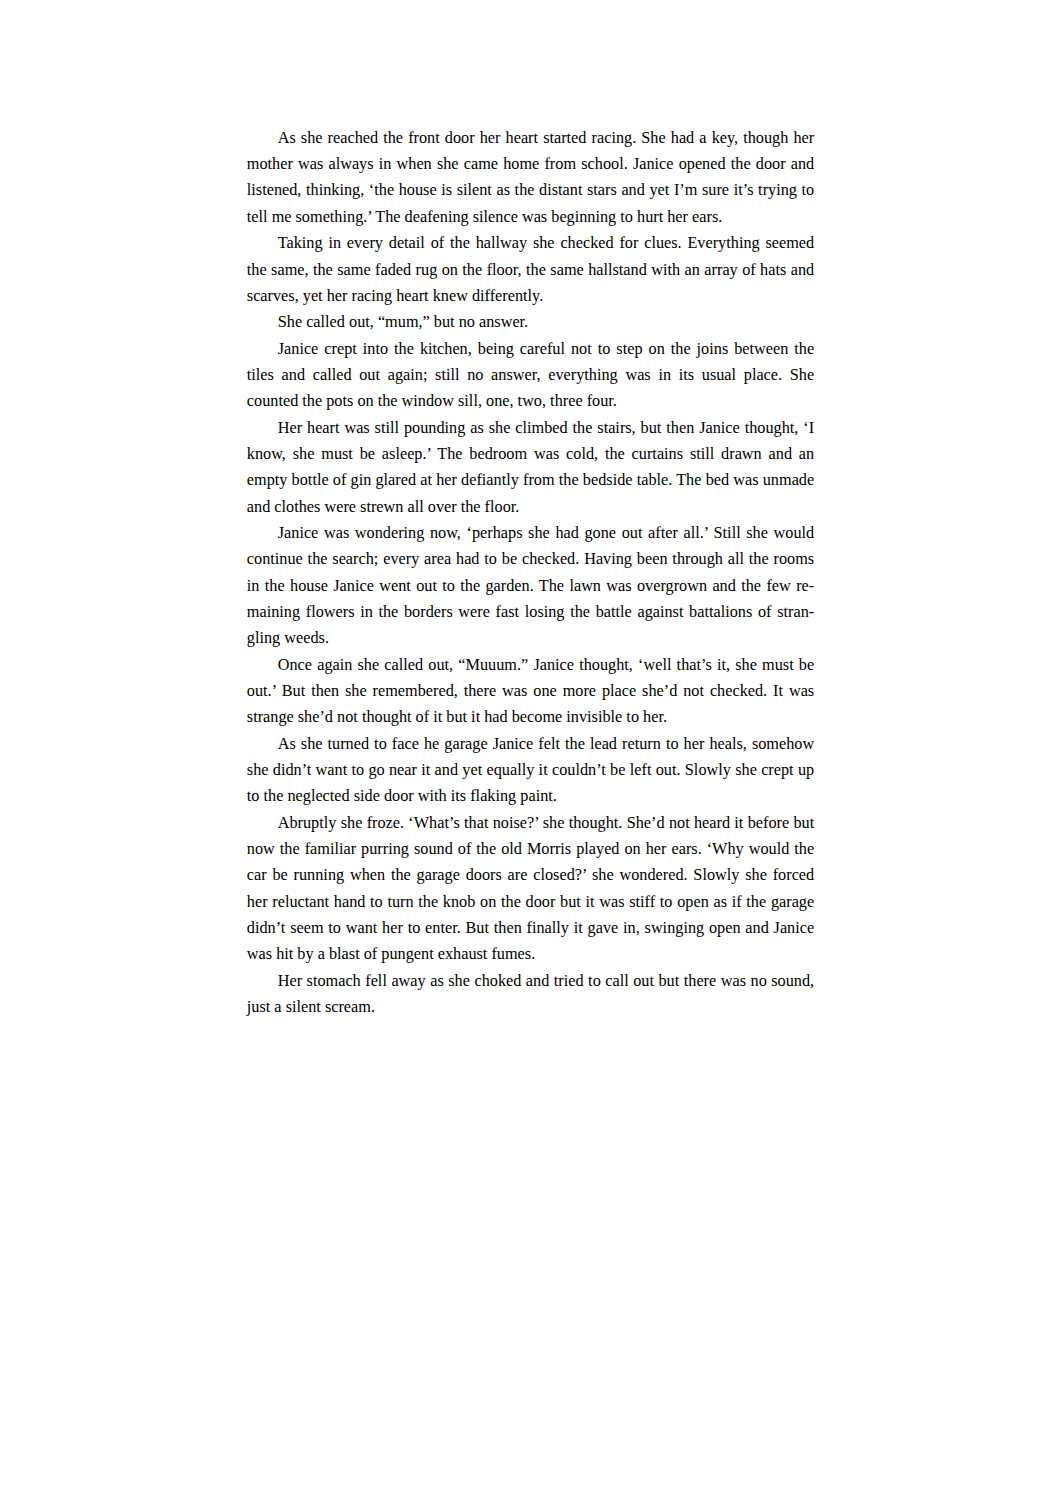As she reached the front door her heart started racing. She had a key, though her mother was always in when she came home from school. Janice opened the door and listened, thinking, ‘the house is silent as the distant stars and yet I’m sure it’s trying to tell me something.’ The deafening silence was beginning to hurt her ears.
Taking in every detail of the hallway she checked for clues. Everything seemed the same, the same faded rug on the floor, the same hallstand with an array of hats and scarves, yet her racing heart knew differently.
She called out, “mum,” but no answer.
Janice crept into the kitchen, being careful not to step on the joins between the tiles and called out again; still no answer, everything was in its usual place. She counted the pots on the window sill, one, two, three four.
Her heart was still pounding as she climbed the stairs, but then Janice thought, ‘I know, she must be asleep.’ The bedroom was cold, the curtains still drawn and an empty bottle of gin glared at her defiantly from the bedside table. The bed was unmade and clothes were strewn all over the floor.
Janice was wondering now, ‘perhaps she had gone out after all.’ Still she would continue the search; every area had to be checked. Having been through all the rooms in the house Janice went out to the garden. The lawn was overgrown and the few remaining flowers in the borders were fast losing the battle against battalions of strangling weeds.
Once again she called out, “Muuum.” Janice thought, ‘well that’s it, she must be out.’ But then she remembered, there was one more place she’d not checked. It was strange she’d not thought of it but it had become invisible to her.
As she turned to face he garage Janice felt the lead return to her heals, somehow she didn’t want to go near it and yet equally it couldn’t be left out. Slowly she crept up to the neglected side door with its flaking paint.
Abruptly she froze. ‘What’s that noise?’ she thought. She’d not heard it before but now the familiar purring sound of the old Morris played on her ears. ‘Why would the car be running when the garage doors are closed?’ she wondered. Slowly she forced her reluctant hand to turn the knob on the door but it was stiff to open as if the garage didn’t seem to want her to enter. But then finally it gave in, swinging open and Janice was hit by a blast of pungent exhaust fumes.
Her stomach fell away as she choked and tried to call out but there was no sound, just a silent scream.